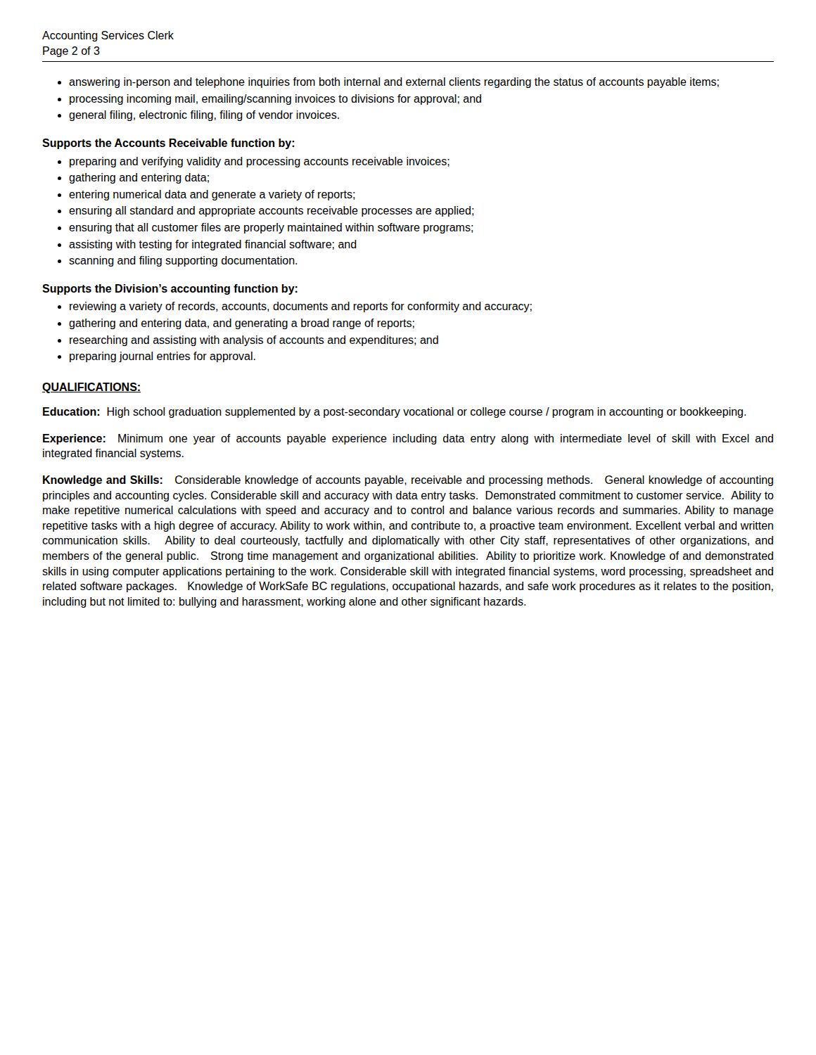Accounting Services Clerk
Page 2 of 3
answering in-person and telephone inquiries from both internal and external clients regarding the status of accounts payable items;
processing incoming mail, emailing/scanning invoices to divisions for approval; and
general filing, electronic filing, filing of vendor invoices.
Supports the Accounts Receivable function by:
preparing and verifying validity and processing accounts receivable invoices;
gathering and entering data;
entering numerical data and generate a variety of reports;
ensuring all standard and appropriate accounts receivable processes are applied;
ensuring that all customer files are properly maintained within software programs;
assisting with testing for integrated financial software; and
scanning and filing supporting documentation.
Supports the Division’s accounting function by:
reviewing a variety of records, accounts, documents and reports for conformity and accuracy;
gathering and entering data, and generating a broad range of reports;
researching and assisting with analysis of accounts and expenditures; and
preparing journal entries for approval.
QUALIFICATIONS:
Education: High school graduation supplemented by a post-secondary vocational or college course / program in accounting or bookkeeping.
Experience: Minimum one year of accounts payable experience including data entry along with intermediate level of skill with Excel and integrated financial systems.
Knowledge and Skills: Considerable knowledge of accounts payable, receivable and processing methods. General knowledge of accounting principles and accounting cycles. Considerable skill and accuracy with data entry tasks. Demonstrated commitment to customer service. Ability to make repetitive numerical calculations with speed and accuracy and to control and balance various records and summaries. Ability to manage repetitive tasks with a high degree of accuracy. Ability to work within, and contribute to, a proactive team environment. Excellent verbal and written communication skills. Ability to deal courteously, tactfully and diplomatically with other City staff, representatives of other organizations, and members of the general public. Strong time management and organizational abilities. Ability to prioritize work. Knowledge of and demonstrated skills in using computer applications pertaining to the work. Considerable skill with integrated financial systems, word processing, spreadsheet and related software packages. Knowledge of WorkSafe BC regulations, occupational hazards, and safe work procedures as it relates to the position, including but not limited to: bullying and harassment, working alone and other significant hazards.